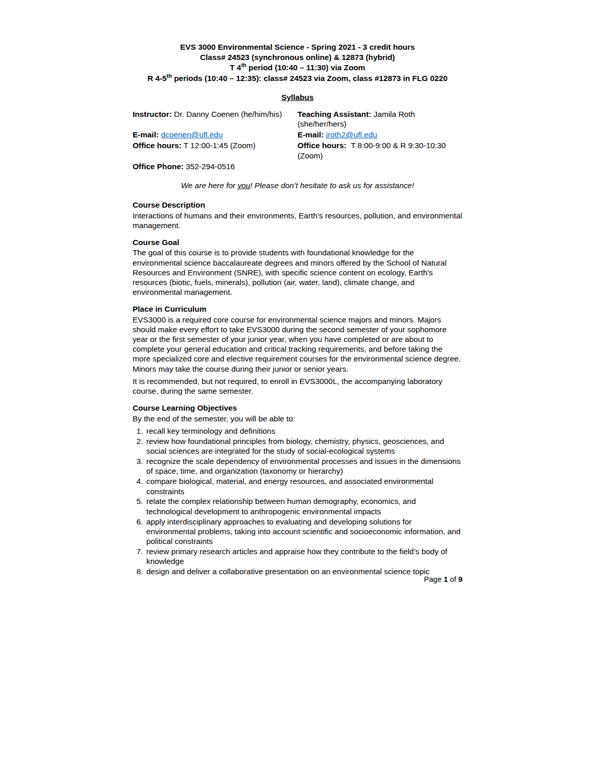EVS 3000 Environmental Science - Spring 2021 - 3 credit hours Class# 24523 (synchronous online) & 12873 (hybrid) T 4th period (10:40 – 11:30) via Zoom R 4-5th periods (10:40 – 12:35): class# 24523 via Zoom, class #12873 in FLG 0220
Syllabus
| Instructor: Dr. Danny Coenen (he/him/his) | Teaching Assistant: Jamila Roth (she/her/hers) |
| E-mail: dcoenen@ufl.edu | E-mail: jroth2@ufl.edu |
| Office hours: T 12:00-1:45 (Zoom) | Office hours: T 8:00-9:00 & R 9:30-10:30 (Zoom) |
| Office Phone: 352-294-0516 | |
We are here for you! Please don’t hesitate to ask us for assistance!
Course Description
Interactions of humans and their environments, Earth's resources, pollution, and environmental management.
Course Goal
The goal of this course is to provide students with foundational knowledge for the environmental science baccalaureate degrees and minors offered by the School of Natural Resources and Environment (SNRE), with specific science content on ecology, Earth's resources (biotic, fuels, minerals), pollution (air, water, land), climate change, and environmental management.
Place in Curriculum
EVS3000 is a required core course for environmental science majors and minors. Majors should make every effort to take EVS3000 during the second semester of your sophomore year or the first semester of your junior year, when you have completed or are about to complete your general education and critical tracking requirements, and before taking the more specialized core and elective requirement courses for the environmental science degree. Minors may take the course during their junior or senior years.
It is recommended, but not required, to enroll in EVS3000L, the accompanying laboratory course, during the same semester.
Course Learning Objectives
By the end of the semester, you will be able to:
recall key terminology and definitions
review how foundational principles from biology, chemistry, physics, geosciences, and social sciences are integrated for the study of social-ecological systems
recognize the scale dependency of environmental processes and issues in the dimensions of space, time, and organization (taxonomy or hierarchy)
compare biological, material, and energy resources, and associated environmental constraints
relate the complex relationship between human demography, economics, and technological development to anthropogenic environmental impacts
apply interdisciplinary approaches to evaluating and developing solutions for environmental problems, taking into account scientific and socioeconomic information, and political constraints
review primary research articles and appraise how they contribute to the field’s body of knowledge
design and deliver a collaborative presentation on an environmental science topic
Page 1 of 9